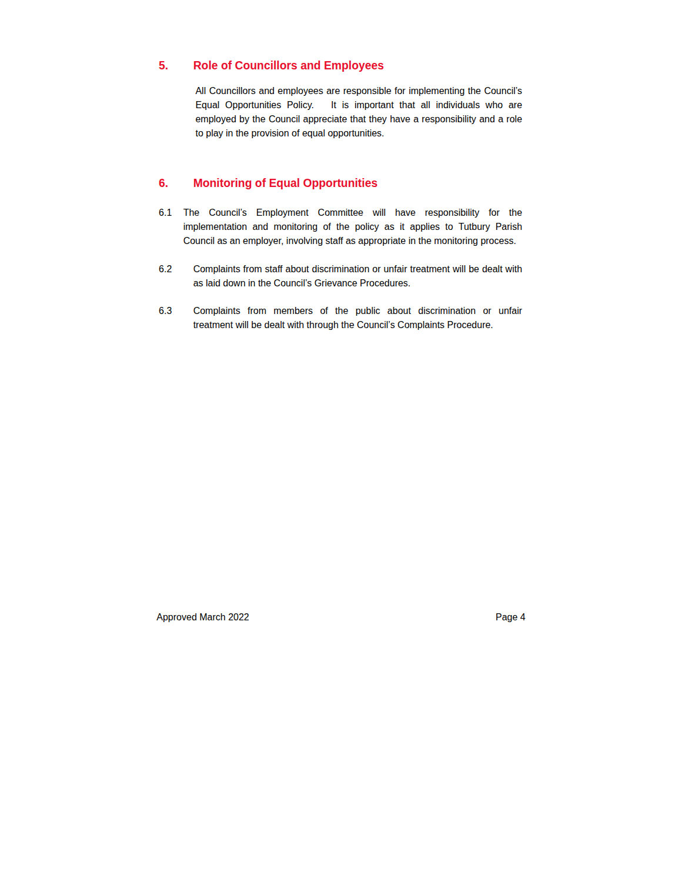5.
Role of Councillors and Employees
All Councillors and employees are responsible for implementing the Council’s Equal Opportunities Policy. It is important that all individuals who are employed by the Council appreciate that they have a responsibility and a role to play in the provision of equal opportunities.
6.
Monitoring of Equal Opportunities
6.1 The Council’s Employment Committee will have responsibility for the implementation and monitoring of the policy as it applies to Tutbury Parish Council as an employer, involving staff as appropriate in the monitoring process.
6.2 Complaints from staff about discrimination or unfair treatment will be dealt with as laid down in the Council’s Grievance Procedures.
6.3 Complaints from members of the public about discrimination or unfair treatment will be dealt with through the Council’s Complaints Procedure.
Approved March 2022 Page 4